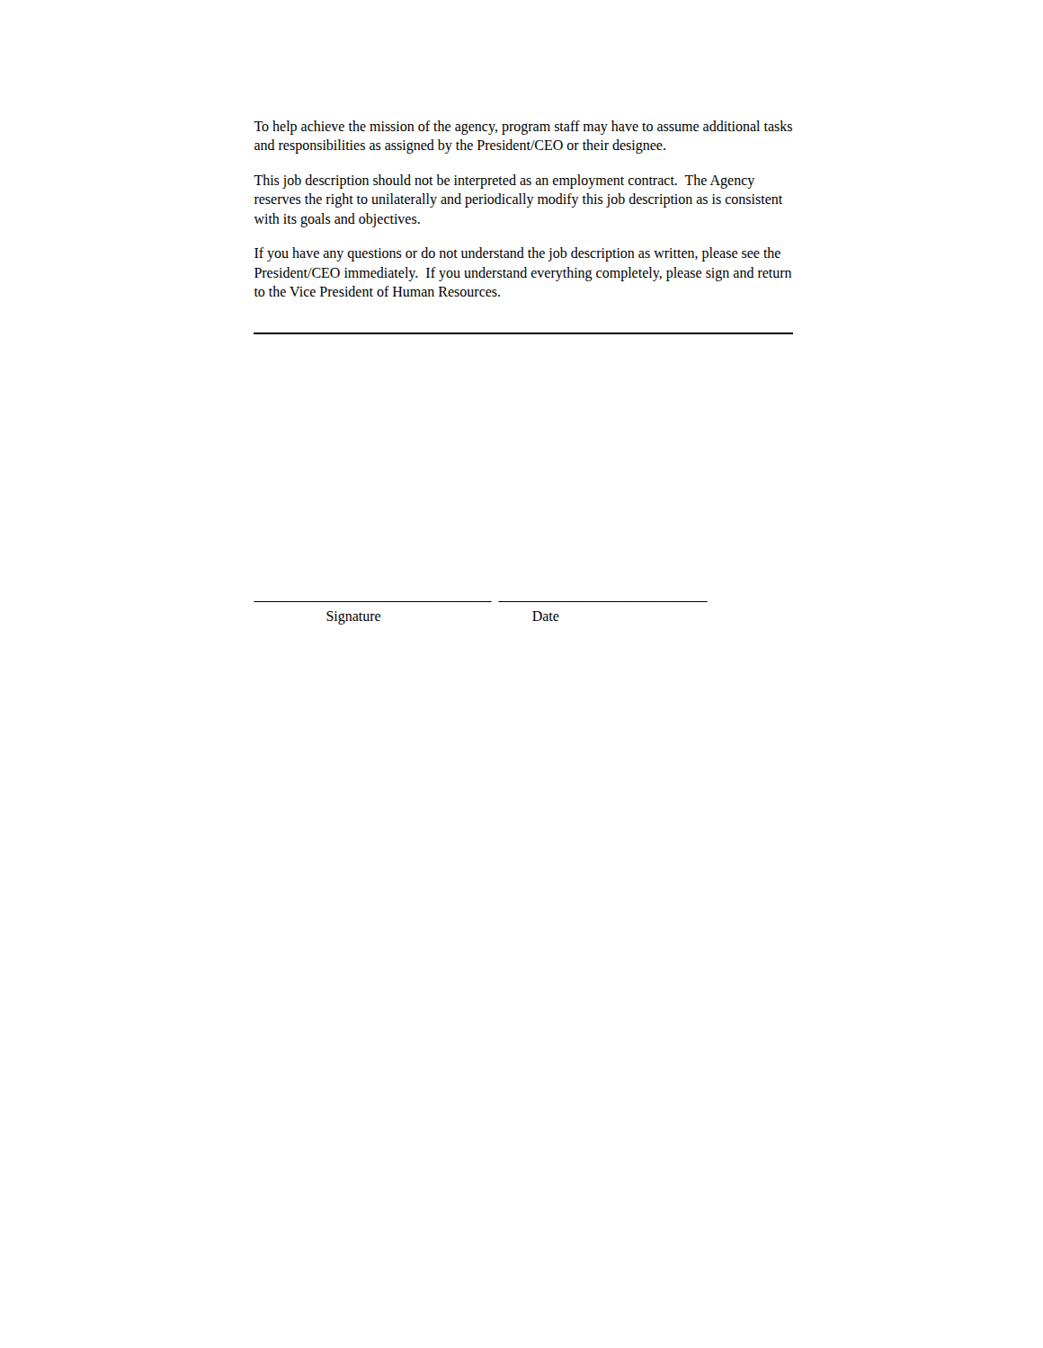To help achieve the mission of the agency, program staff may have to assume additional tasks and responsibilities as assigned by the President/CEO or their designee.
This job description should not be interpreted as an employment contract. The Agency reserves the right to unilaterally and periodically modify this job description as is consistent with its goals and objectives.
If you have any questions or do not understand the job description as written, please see the President/CEO immediately. If you understand everything completely, please sign and return to the Vice President of Human Resources.
_________________________________ _____________________________
Signature Date